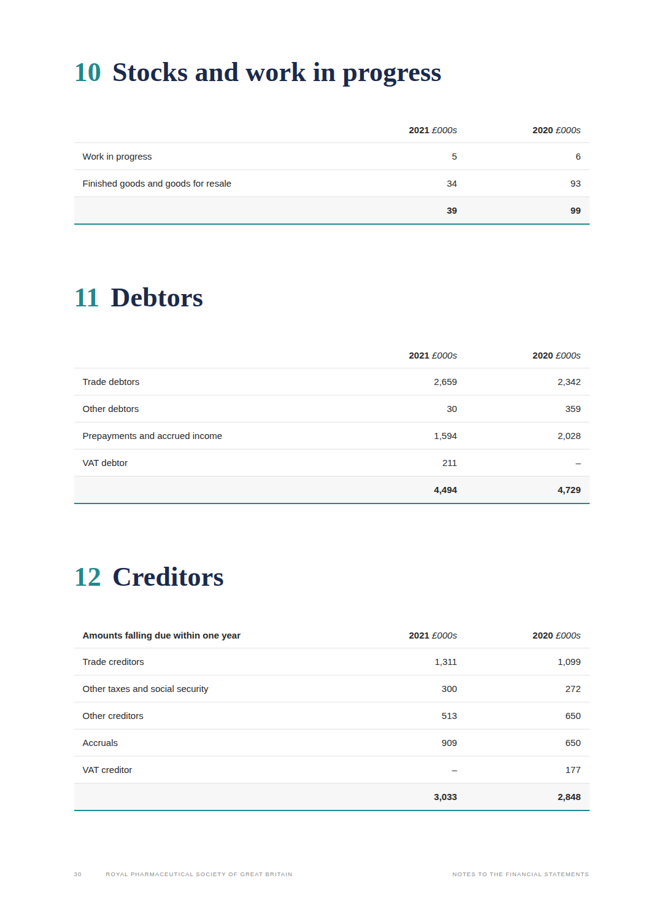10 Stocks and work in progress
| | 2021 £000s | 2020 £000s |
| --- | --- | --- |
| Work in progress | 5 | 6 |
| Finished goods and goods for resale | 34 | 93 |
| | 39 | 99 |
11 Debtors
| | 2021 £000s | 2020 £000s |
| --- | --- | --- |
| Trade debtors | 2,659 | 2,342 |
| Other debtors | 30 | 359 |
| Prepayments and accrued income | 1,594 | 2,028 |
| VAT debtor | 211 | – |
| | 4,494 | 4,729 |
12 Creditors
| Amounts falling due within one year | 2021 £000s | 2020 £000s |
| --- | --- | --- |
| Trade creditors | 1,311 | 1,099 |
| Other taxes and social security | 300 | 272 |
| Other creditors | 513 | 650 |
| Accruals | 909 | 650 |
| VAT creditor | – | 177 |
| | 3,033 | 2,848 |
30 Royal Pharmaceutical Society of Great Britain Notes to the Financial Statements